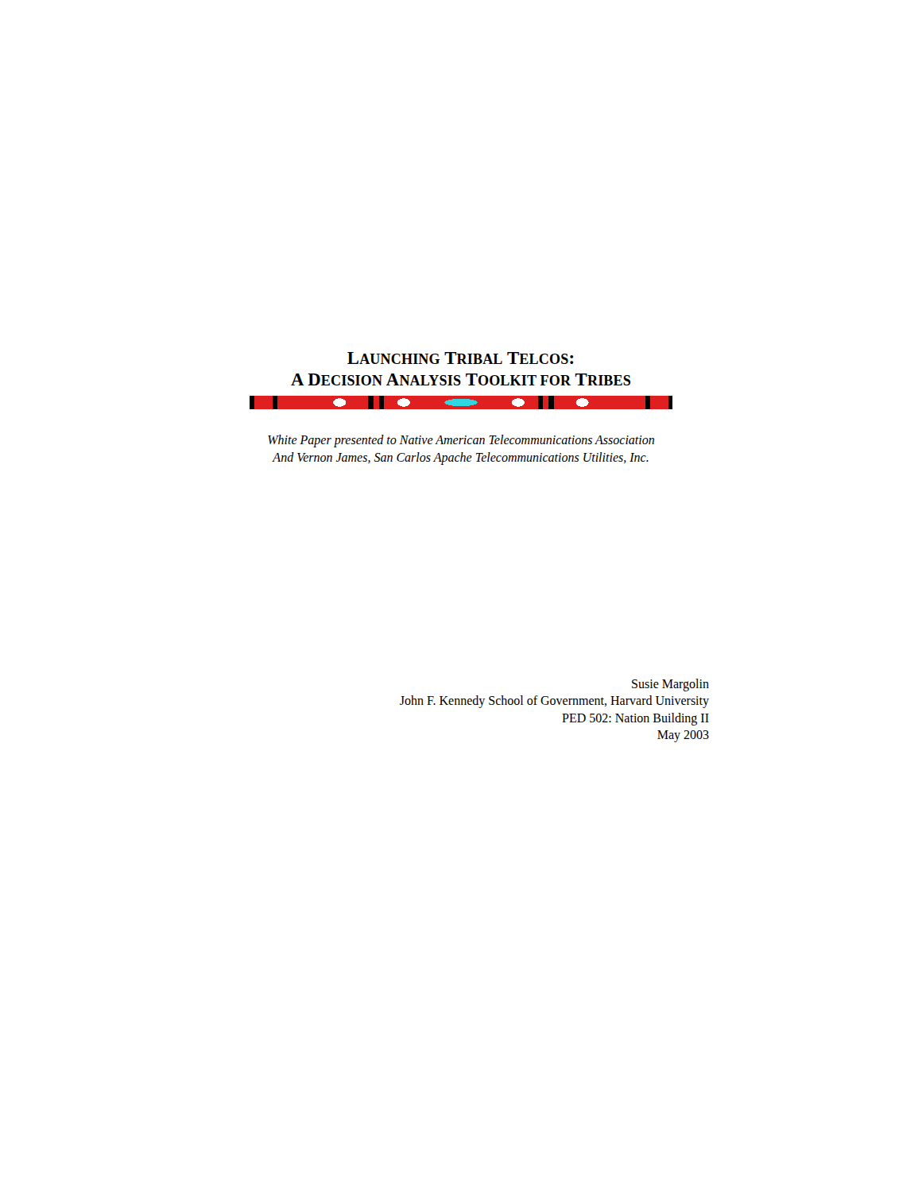LAUNCHING TRIBAL TELCOS:
A DECISION ANALYSIS TOOLKIT FOR TRIBES
White Paper presented to Native American Telecommunications Association
And Vernon James, San Carlos Apache Telecommunications Utilities, Inc.
Susie Margolin
John F. Kennedy School of Government, Harvard University
PED 502: Nation Building II
May 2003